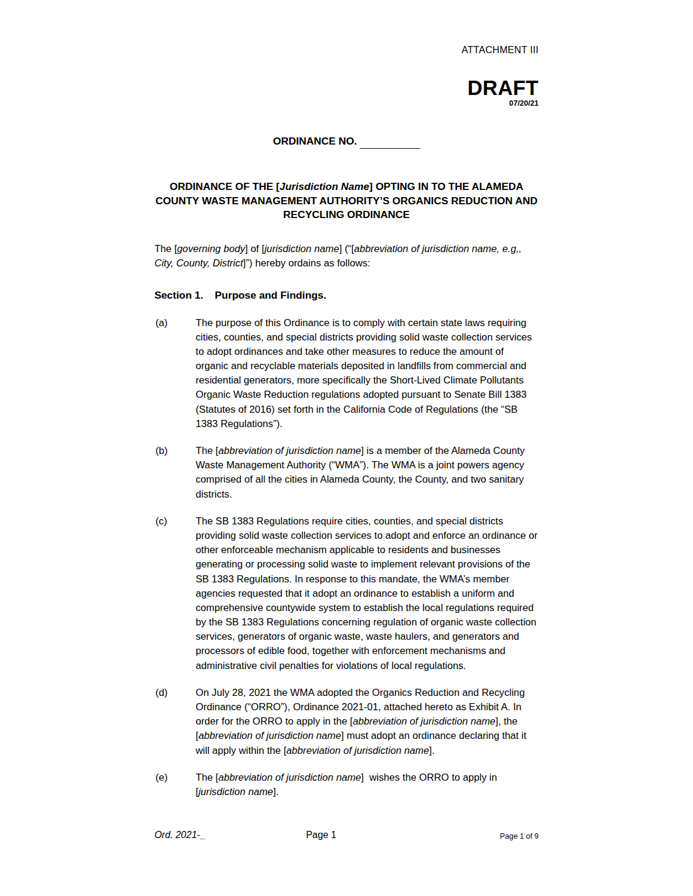ATTACHMENT III
DRAFT
07/20/21
ORDINANCE NO.
Ordinance of the [Jurisdiction Name] Opting In to the Alameda County Waste Management Authority’s Organics Reduction and Recycling Ordinance
The [governing body] of [jurisdiction name] (“[abbreviation of jurisdiction name, e.g,, City, County, District]”) hereby ordains as follows:
Section 1. Purpose and Findings.
(a) The purpose of this Ordinance is to comply with certain state laws requiring cities, counties, and special districts providing solid waste collection services to adopt ordinances and take other measures to reduce the amount of organic and recyclable materials deposited in landfills from commercial and residential generators, more specifically the Short-Lived Climate Pollutants Organic Waste Reduction regulations adopted pursuant to Senate Bill 1383 (Statutes of 2016) set forth in the California Code of Regulations (the “SB 1383 Regulations”).
(b) The [abbreviation of jurisdiction name] is a member of the Alameda County Waste Management Authority (“WMA”). The WMA is a joint powers agency comprised of all the cities in Alameda County, the County, and two sanitary districts.
(c) The SB 1383 Regulations require cities, counties, and special districts providing solid waste collection services to adopt and enforce an ordinance or other enforceable mechanism applicable to residents and businesses generating or processing solid waste to implement relevant provisions of the SB 1383 Regulations. In response to this mandate, the WMA’s member agencies requested that it adopt an ordinance to establish a uniform and comprehensive countywide system to establish the local regulations required by the SB 1383 Regulations concerning regulation of organic waste collection services, generators of organic waste, waste haulers, and generators and processors of edible food, together with enforcement mechanisms and administrative civil penalties for violations of local regulations.
(d) On July 28, 2021 the WMA adopted the Organics Reduction and Recycling Ordinance (“ORRO”), Ordinance 2021-01, attached hereto as Exhibit A. In order for the ORRO to apply in the [abbreviation of jurisdiction name], the [abbreviation of jurisdiction name] must adopt an ordinance declaring that it will apply within the [abbreviation of jurisdiction name].
(e) The [abbreviation of jurisdiction name] wishes the ORRO to apply in [jurisdiction name].
Ord. 2021-_
Page 1
Page 1 of 9